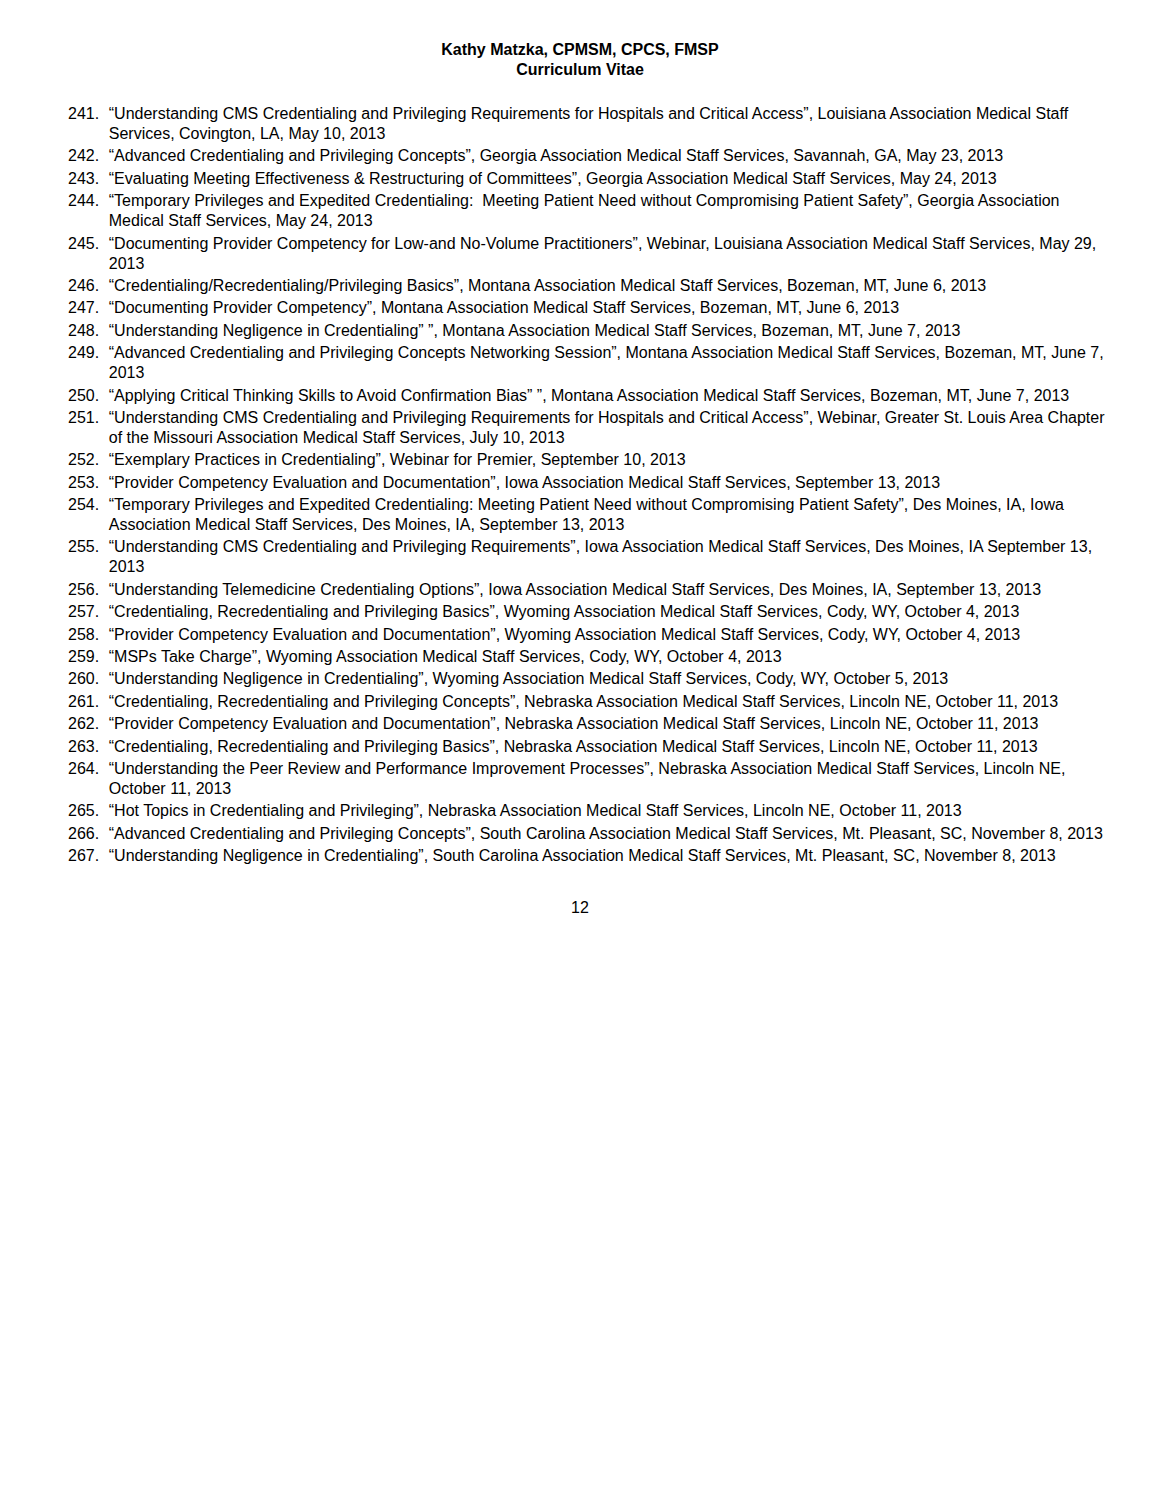Kathy Matzka, CPMSM, CPCS, FMSP Curriculum Vitae
241.“Understanding CMS Credentialing and Privileging Requirements for Hospitals and Critical Access”, Louisiana Association Medical Staff Services, Covington, LA, May 10, 2013
242.“Advanced Credentialing and Privileging Concepts”, Georgia Association Medical Staff Services, Savannah, GA, May 23, 2013
243.“Evaluating Meeting Effectiveness & Restructuring of Committees”, Georgia Association Medical Staff Services, May 24, 2013
244.“Temporary Privileges and Expedited Credentialing: Meeting Patient Need without Compromising Patient Safety”, Georgia Association Medical Staff Services, May 24, 2013
245.“Documenting Provider Competency for Low-and No-Volume Practitioners”, Webinar, Louisiana Association Medical Staff Services, May 29, 2013
246.“Credentialing/Recredentialing/Privileging Basics”, Montana Association Medical Staff Services, Bozeman, MT, June 6, 2013
247.“Documenting Provider Competency”, Montana Association Medical Staff Services, Bozeman, MT, June 6, 2013
248.“Understanding Negligence in Credentialing” ”, Montana Association Medical Staff Services, Bozeman, MT, June 7, 2013
249.“Advanced Credentialing and Privileging Concepts Networking Session”, Montana Association Medical Staff Services, Bozeman, MT, June 7, 2013
250.“Applying Critical Thinking Skills to Avoid Confirmation Bias” ”, Montana Association Medical Staff Services, Bozeman, MT, June 7, 2013
251.“Understanding CMS Credentialing and Privileging Requirements for Hospitals and Critical Access”, Webinar, Greater St. Louis Area Chapter of the Missouri Association Medical Staff Services, July 10, 2013
252.“Exemplary Practices in Credentialing”, Webinar for Premier, September 10, 2013
253.“Provider Competency Evaluation and Documentation”, Iowa Association Medical Staff Services, September 13, 2013
254.“Temporary Privileges and Expedited Credentialing: Meeting Patient Need without Compromising Patient Safety”, Des Moines, IA, Iowa Association Medical Staff Services, Des Moines, IA, September 13, 2013
255.“Understanding CMS Credentialing and Privileging Requirements”, Iowa Association Medical Staff Services, Des Moines, IA September 13, 2013
256.“Understanding Telemedicine Credentialing Options”, Iowa Association Medical Staff Services, Des Moines, IA, September 13, 2013
257.“Credentialing, Recredentialing and Privileging Basics”, Wyoming Association Medical Staff Services, Cody, WY, October 4, 2013
258.“Provider Competency Evaluation and Documentation”, Wyoming Association Medical Staff Services, Cody, WY, October 4, 2013
259.“MSPs Take Charge”, Wyoming Association Medical Staff Services, Cody, WY, October 4, 2013
260.“Understanding Negligence in Credentialing”, Wyoming Association Medical Staff Services, Cody, WY, October 5, 2013
261.“Credentialing, Recredentialing and Privileging Concepts”, Nebraska Association Medical Staff Services, Lincoln NE, October 11, 2013
262.“Provider Competency Evaluation and Documentation”, Nebraska Association Medical Staff Services, Lincoln NE, October 11, 2013
263.“Credentialing, Recredentialing and Privileging Basics”, Nebraska Association Medical Staff Services, Lincoln NE, October 11, 2013
264.“Understanding the Peer Review and Performance Improvement Processes”, Nebraska Association Medical Staff Services, Lincoln NE, October 11, 2013
265.“Hot Topics in Credentialing and Privileging”, Nebraska Association Medical Staff Services, Lincoln NE, October 11, 2013
266.“Advanced Credentialing and Privileging Concepts”, South Carolina Association Medical Staff Services, Mt. Pleasant, SC, November 8, 2013
267.“Understanding Negligence in Credentialing”, South Carolina Association Medical Staff Services, Mt. Pleasant, SC, November 8, 2013
12